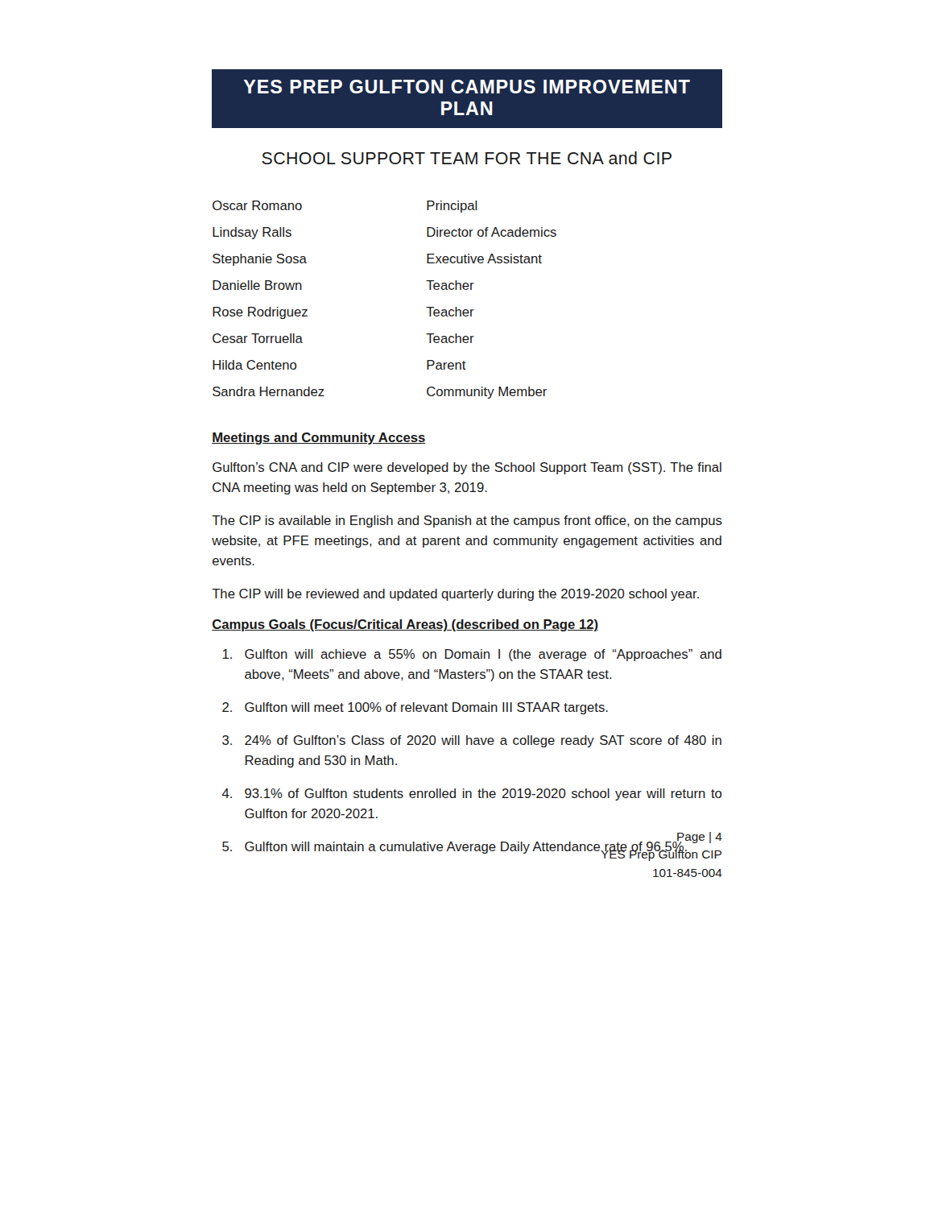YES PREP GULFTON CAMPUS IMPROVEMENT PLAN
SCHOOL SUPPORT TEAM FOR THE CNA and CIP
| Oscar Romano | Principal |
| Lindsay Ralls | Director of Academics |
| Stephanie Sosa | Executive Assistant |
| Danielle Brown | Teacher |
| Rose Rodriguez | Teacher |
| Cesar Torruella | Teacher |
| Hilda Centeno | Parent |
| Sandra Hernandez | Community Member |
Meetings and Community Access
Gulfton’s CNA and CIP were developed by the School Support Team (SST). The final CNA meeting was held on September 3, 2019.
The CIP is available in English and Spanish at the campus front office, on the campus website, at PFE meetings, and at parent and community engagement activities and events.
The CIP will be reviewed and updated quarterly during the 2019-2020 school year.
Campus Goals (Focus/Critical Areas) (described on Page 12)
Gulfton will achieve a 55% on Domain I (the average of “Approaches” and above, “Meets” and above, and “Masters”) on the STAAR test.
Gulfton will meet 100% of relevant Domain III STAAR targets.
24% of Gulfton’s Class of 2020 will have a college ready SAT score of 480 in Reading and 530 in Math.
93.1% of Gulfton students enrolled in the 2019-2020 school year will return to Gulfton for 2020-2021.
Gulfton will maintain a cumulative Average Daily Attendance rate of 96.5%.
Page | 4
YES Prep Gulfton CIP
101-845-004